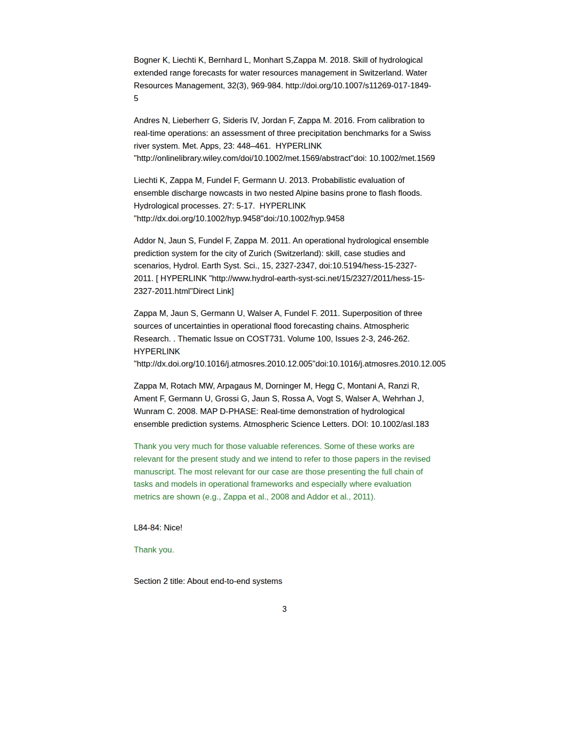Bogner K, Liechti K, Bernhard L, Monhart S,Zappa M. 2018. Skill of hydrological extended range forecasts for water resources management in Switzerland. Water Resources Management, 32(3), 969-984. http://doi.org/10.1007/s11269-017-1849-5
Andres N, Lieberherr G, Sideris IV, Jordan F, Zappa M. 2016. From calibration to real-time operations: an assessment of three precipitation benchmarks for a Swiss river system. Met. Apps, 23: 448–461. HYPERLINK "http://onlinelibrary.wiley.com/doi/10.1002/met.1569/abstract"doi: 10.1002/met.1569
Liechti K, Zappa M, Fundel F, Germann U. 2013. Probabilistic evaluation of ensemble discharge nowcasts in two nested Alpine basins prone to flash floods. Hydrological processes. 27: 5-17. HYPERLINK "http://dx.doi.org/10.1002/hyp.9458"doi:/10.1002/hyp.9458
Addor N, Jaun S, Fundel F, Zappa M. 2011. An operational hydrological ensemble prediction system for the city of Zurich (Switzerland): skill, case studies and scenarios, Hydrol. Earth Syst. Sci., 15, 2327-2347, doi:10.5194/hess-15-2327-2011. [ HYPERLINK "http://www.hydrol-earth-syst-sci.net/15/2327/2011/hess-15-2327-2011.html"Direct Link]
Zappa M, Jaun S, Germann U, Walser A, Fundel F. 2011. Superposition of three sources of uncertainties in operational flood forecasting chains. Atmospheric Research. . Thematic Issue on COST731. Volume 100, Issues 2-3, 246-262. HYPERLINK "http://dx.doi.org/10.1016/j.atmosres.2010.12.005"doi:10.1016/j.atmosres.2010.12.005
Zappa M, Rotach MW, Arpagaus M, Dorninger M, Hegg C, Montani A, Ranzi R, Ament F, Germann U, Grossi G, Jaun S, Rossa A, Vogt S, Walser A, Wehrhan J, Wunram C. 2008. MAP D-PHASE: Real-time demonstration of hydrological ensemble prediction systems. Atmospheric Science Letters. DOI: 10.1002/asl.183
Thank you very much for those valuable references. Some of these works are relevant for the present study and we intend to refer to those papers in the revised manuscript. The most relevant for our case are those presenting the full chain of tasks and models in operational frameworks and especially where evaluation metrics are shown (e.g., Zappa et al., 2008 and Addor et al., 2011).
L84-84: Nice!
Thank you.
Section 2 title: About end-to-end systems
3